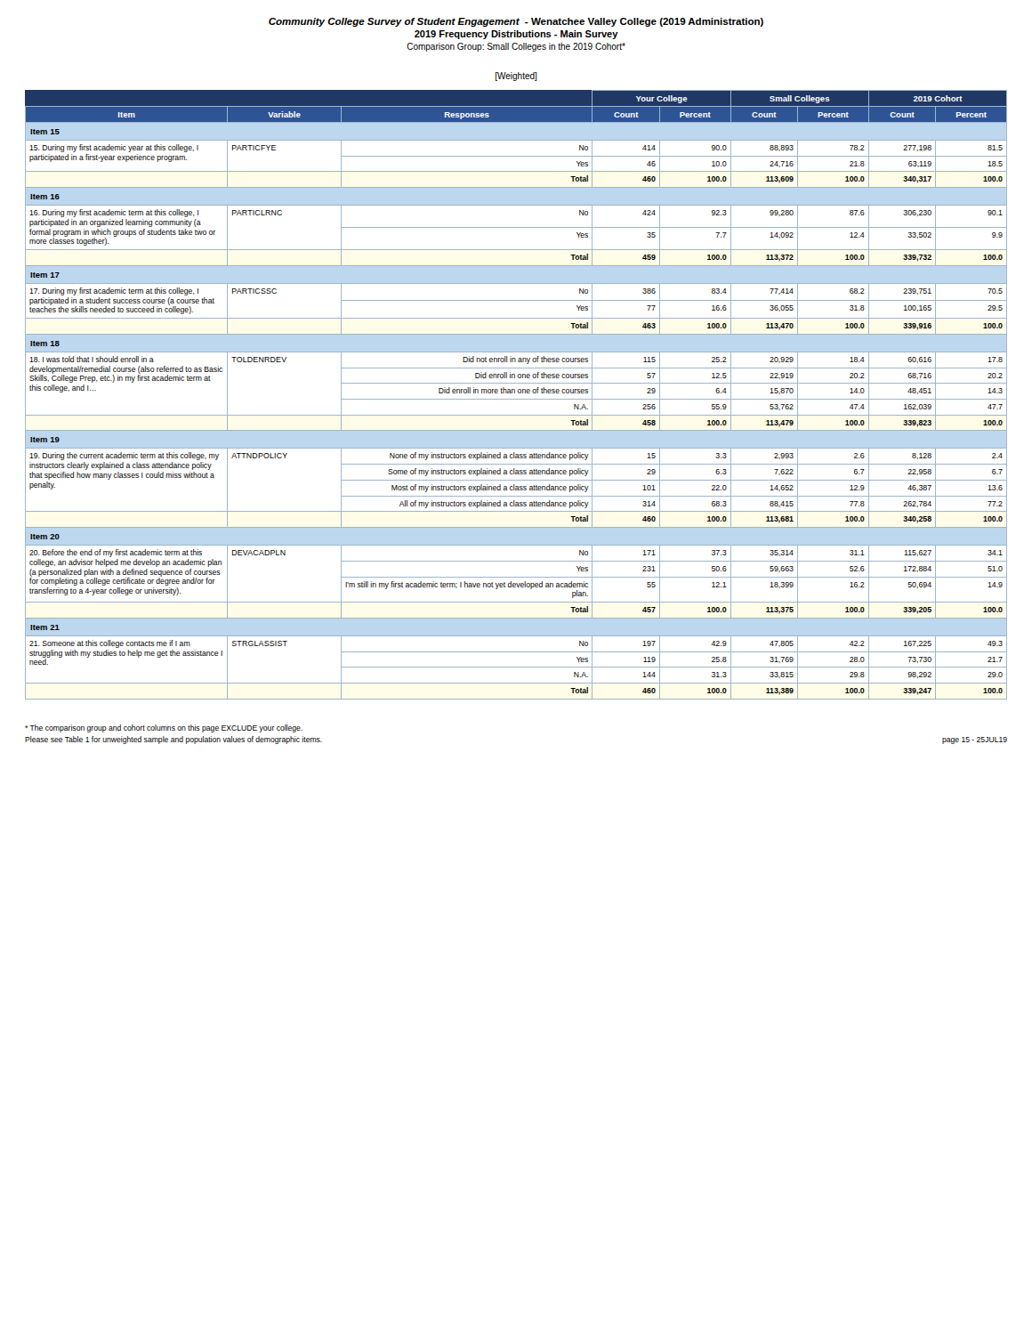Community College Survey of Student Engagement - Wenatchee Valley College (2019 Administration)
2019 Frequency Distributions - Main Survey
Comparison Group: Small Colleges in the 2019 Cohort*
[Weighted]
| | Your College | Small Colleges | 2019 Cohort |
| --- | --- | --- | --- |
| Item | Variable | Responses | Count | Percent | Count | Percent | Count | Percent |
| Item 15 |
| 15. During my first academic year at this college, I participated in a first-year experience program. | PARTICFYE | No | 414 | 90.0 | 88,893 | 78.2 | 277,198 | 81.5 |
| Yes | 46 | 10.0 | 24,716 | 21.8 | 63,119 | 18.5 |
| | | Total | 460 | 100.0 | 113,609 | 100.0 | 340,317 | 100.0 |
| Item 16 |
| 16. During my first academic term at this college, I participated in an organized learning community (a formal program in which groups of students take two or more classes together). | PARTICLRNC | No | 424 | 92.3 | 99,280 | 87.6 | 306,230 | 90.1 |
| Yes | 35 | 7.7 | 14,092 | 12.4 | 33,502 | 9.9 |
| | | Total | 459 | 100.0 | 113,372 | 100.0 | 339,732 | 100.0 |
| Item 17 |
| 17. During my first academic term at this college, I participated in a student success course (a course that teaches the skills needed to succeed in college). | PARTICSSC | No | 386 | 83.4 | 77,414 | 68.2 | 239,751 | 70.5 |
| Yes | 77 | 16.6 | 36,055 | 31.8 | 100,165 | 29.5 |
| | | Total | 463 | 100.0 | 113,470 | 100.0 | 339,916 | 100.0 |
| Item 18 |
| 18. I was told that I should enroll in a developmental/remedial course (also referred to as Basic Skills, College Prep, etc.) in my first academic term at this college, and I… | TOLDENRDEV | Did not enroll in any of these courses | 115 | 25.2 | 20,929 | 18.4 | 60,616 | 17.8 |
| Did enroll in one of these courses | 57 | 12.5 | 22,919 | 20.2 | 68,716 | 20.2 |
| Did enroll in more than one of these courses | 29 | 6.4 | 15,870 | 14.0 | 48,451 | 14.3 |
| N.A. | 256 | 55.9 | 53,762 | 47.4 | 162,039 | 47.7 |
| | | Total | 458 | 100.0 | 113,479 | 100.0 | 339,823 | 100.0 |
| Item 19 |
| 19. During the current academic term at this college, my instructors clearly explained a class attendance policy that specified how many classes I could miss without a penalty. | ATTNDPOLICY | None of my instructors explained a class attendance policy | 15 | 3.3 | 2,993 | 2.6 | 8,128 | 2.4 |
| Some of my instructors explained a class attendance policy | 29 | 6.3 | 7,622 | 6.7 | 22,958 | 6.7 |
| Most of my instructors explained a class attendance policy | 101 | 22.0 | 14,652 | 12.9 | 46,387 | 13.6 |
| All of my instructors explained a class attendance policy | 314 | 68.3 | 88,415 | 77.8 | 262,784 | 77.2 |
| | | Total | 460 | 100.0 | 113,681 | 100.0 | 340,258 | 100.0 |
| Item 20 |
| 20. Before the end of my first academic term at this college, an advisor helped me develop an academic plan (a personalized plan with a defined sequence of courses for completing a college certificate or degree and/or for transferring to a 4-year college or university). | DEVACADPLN | No | 171 | 37.3 | 35,314 | 31.1 | 115,627 | 34.1 |
| Yes | 231 | 50.6 | 59,663 | 52.6 | 172,884 | 51.0 |
| I'm still in my first academic term; I have not yet developed an academic plan. | 55 | 12.1 | 18,399 | 16.2 | 50,694 | 14.9 |
| | | Total | 457 | 100.0 | 113,375 | 100.0 | 339,205 | 100.0 |
| Item 21 |
| 21. Someone at this college contacts me if I am struggling with my studies to help me get the assistance I need. | STRGLASSIST | No | 197 | 42.9 | 47,805 | 42.2 | 167,225 | 49.3 |
| Yes | 119 | 25.8 | 31,769 | 28.0 | 73,730 | 21.7 |
| N.A. | 144 | 31.3 | 33,815 | 29.8 | 98,292 | 29.0 |
| | | Total | 460 | 100.0 | 113,389 | 100.0 | 339,247 | 100.0 |
* The comparison group and cohort columns on this page EXCLUDE your college.
Please see Table 1 for unweighted sample and population values of demographic items. page 15 - 25JUL19